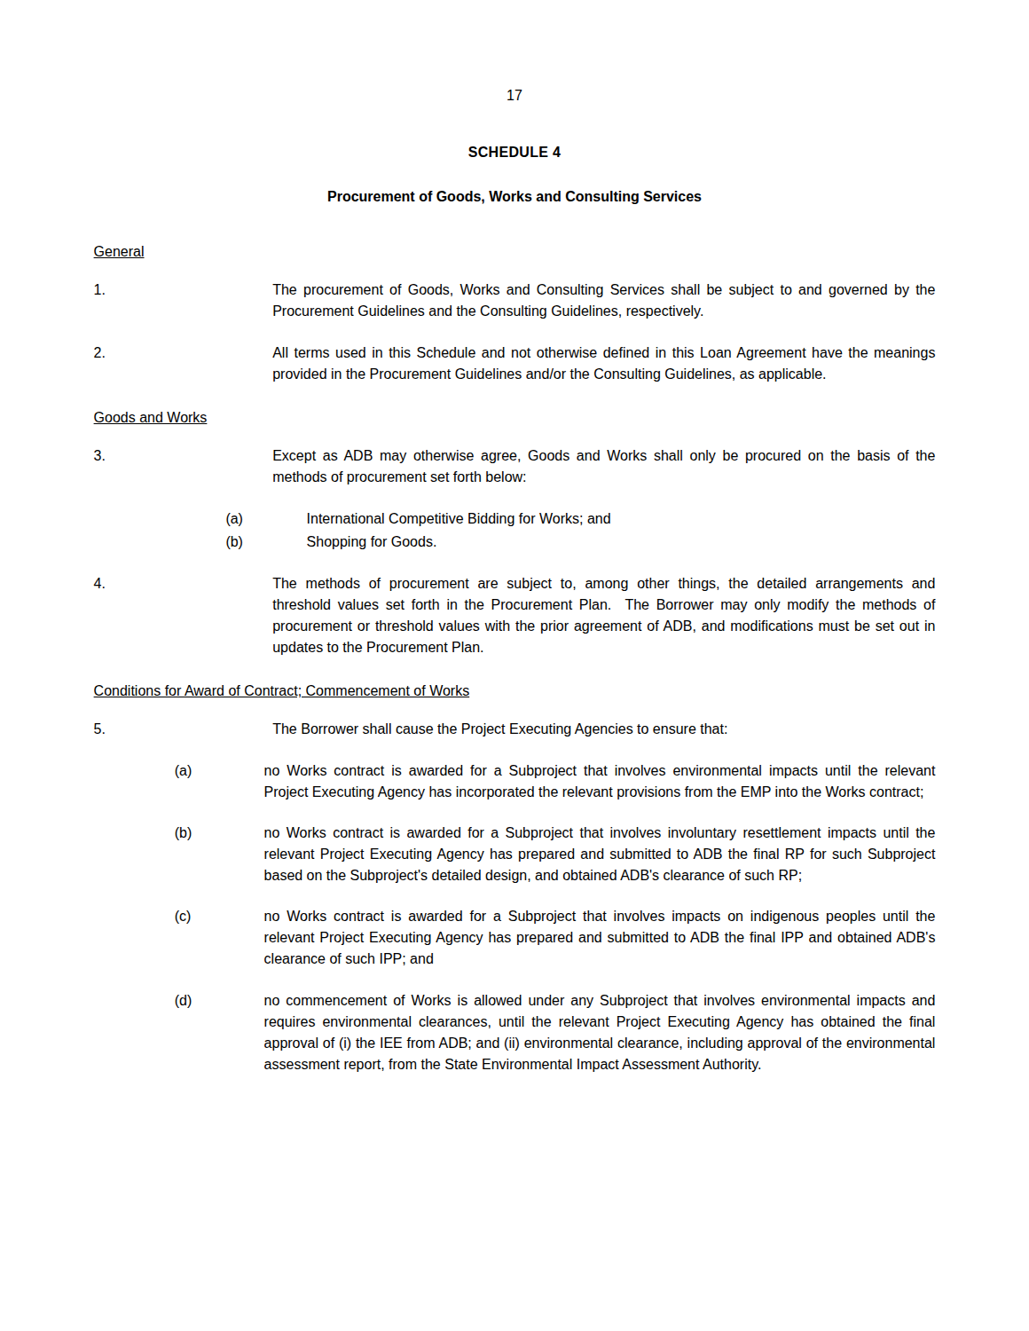17
SCHEDULE 4
Procurement of Goods, Works and Consulting Services
General
1.
The procurement of Goods, Works and Consulting Services shall be subject to and governed by the Procurement Guidelines and the Consulting Guidelines, respectively.
2.
All terms used in this Schedule and not otherwise defined in this Loan Agreement have the meanings provided in the Procurement Guidelines and/or the Consulting Guidelines, as applicable.
Goods and Works
3.
Except as ADB may otherwise agree, Goods and Works shall only be procured on the basis of the methods of procurement set forth below:
(a) International Competitive Bidding for Works; and
(b) Shopping for Goods.
4.
The methods of procurement are subject to, among other things, the detailed arrangements and threshold values set forth in the Procurement Plan. The Borrower may only modify the methods of procurement or threshold values with the prior agreement of ADB, and modifications must be set out in updates to the Procurement Plan.
Conditions for Award of Contract; Commencement of Works
5.
The Borrower shall cause the Project Executing Agencies to ensure that:
(a)
no Works contract is awarded for a Subproject that involves environmental impacts until the relevant Project Executing Agency has incorporated the relevant provisions from the EMP into the Works contract;
(b)
no Works contract is awarded for a Subproject that involves involuntary resettlement impacts until the relevant Project Executing Agency has prepared and submitted to ADB the final RP for such Subproject based on the Subproject's detailed design, and obtained ADB's clearance of such RP;
(c)
no Works contract is awarded for a Subproject that involves impacts on indigenous peoples until the relevant Project Executing Agency has prepared and submitted to ADB the final IPP and obtained ADB's clearance of such IPP; and
(d)
no commencement of Works is allowed under any Subproject that involves environmental impacts and requires environmental clearances, until the relevant Project Executing Agency has obtained the final approval of (i) the IEE from ADB; and (ii) environmental clearance, including approval of the environmental assessment report, from the State Environmental Impact Assessment Authority.